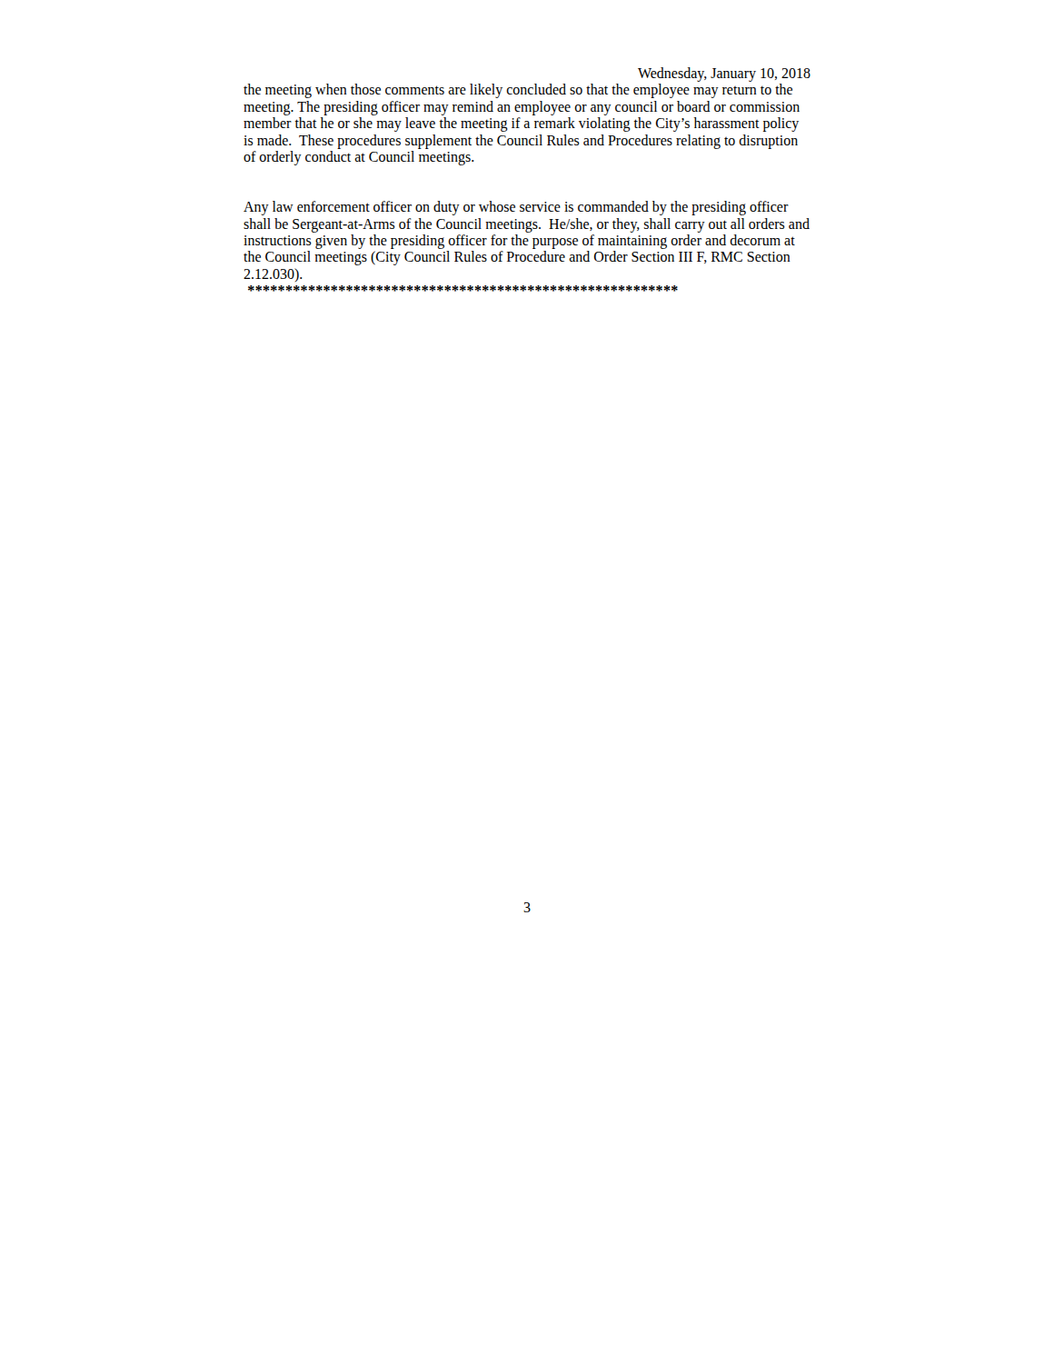Wednesday, January 10, 2018
the meeting when those comments are likely concluded so that the employee may return to the meeting. The presiding officer may remind an employee or any council or board or commission member that he or she may leave the meeting if a remark violating the City’s harassment policy is made. These procedures supplement the Council Rules and Procedures relating to disruption of orderly conduct at Council meetings.
Any law enforcement officer on duty or whose service is commanded by the presiding officer shall be Sergeant-at-Arms of the Council meetings. He/she, or they, shall carry out all orders and instructions given by the presiding officer for the purpose of maintaining order and decorum at the Council meetings (City Council Rules of Procedure and Order Section III F, RMC Section 2.12.030).
*********************************************************
3